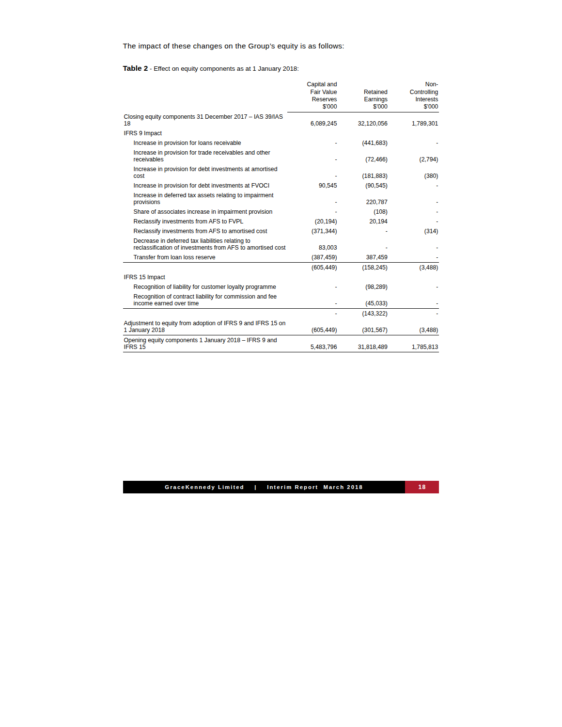The impact of these changes on the Group’s equity is as follows:
Table 2 - Effect on equity components as at 1 January 2018:
| | Capital and Fair Value Reserves $'000 | Retained Earnings $'000 | Non- Controlling Interests $'000 |
| --- | --- | --- | --- |
| Closing equity components 31 December 2017 – IAS 39/IAS 18 | 6,089,245 | 32,120,056 | 1,789,301 |
| IFRS 9 Impact | | | |
| Increase in provision for loans receivable | - | (441,683) | - |
| Increase in provision for trade receivables and other receivables | - | (72,466) | (2,794) |
| Increase in provision for debt investments at amortised cost | - | (181,883) | (380) |
| Increase in provision for debt investments at FVOCI | 90,545 | (90,545) | - |
| Increase in deferred tax assets relating to impairment provisions | - | 220,787 | - |
| Share of associates increase in impairment provision | - | (108) | - |
| Reclassify investments from AFS to FVPL | (20,194) | 20,194 | - |
| Reclassify investments from AFS to amortised cost | (371,344) | - | (314) |
| Decrease in deferred tax liabilities relating to reclassification of investments from AFS to amortised cost | 83,003 | - | - |
| Transfer from loan loss reserve | (387,459) | 387,459 | - |
| | (605,449) | (158,245) | (3,488) |
| IFRS 15 Impact | | | |
| Recognition of liability for customer loyalty programme | - | (98,289) | - |
| Recognition of contract liability for commission and fee income earned over time | - | (45,033) | - |
| | - | (143,322) | - |
| Adjustment to equity from adoption of IFRS 9 and IFRS 15 on 1 January 2018 | (605,449) | (301,567) | (3,488) |
| Opening equity components 1 January 2018 – IFRS 9 and IFRS 15 | 5,483,796 | 31,818,489 | 1,785,813 |
GraceKennedy Limited | Interim Report March 2018
18